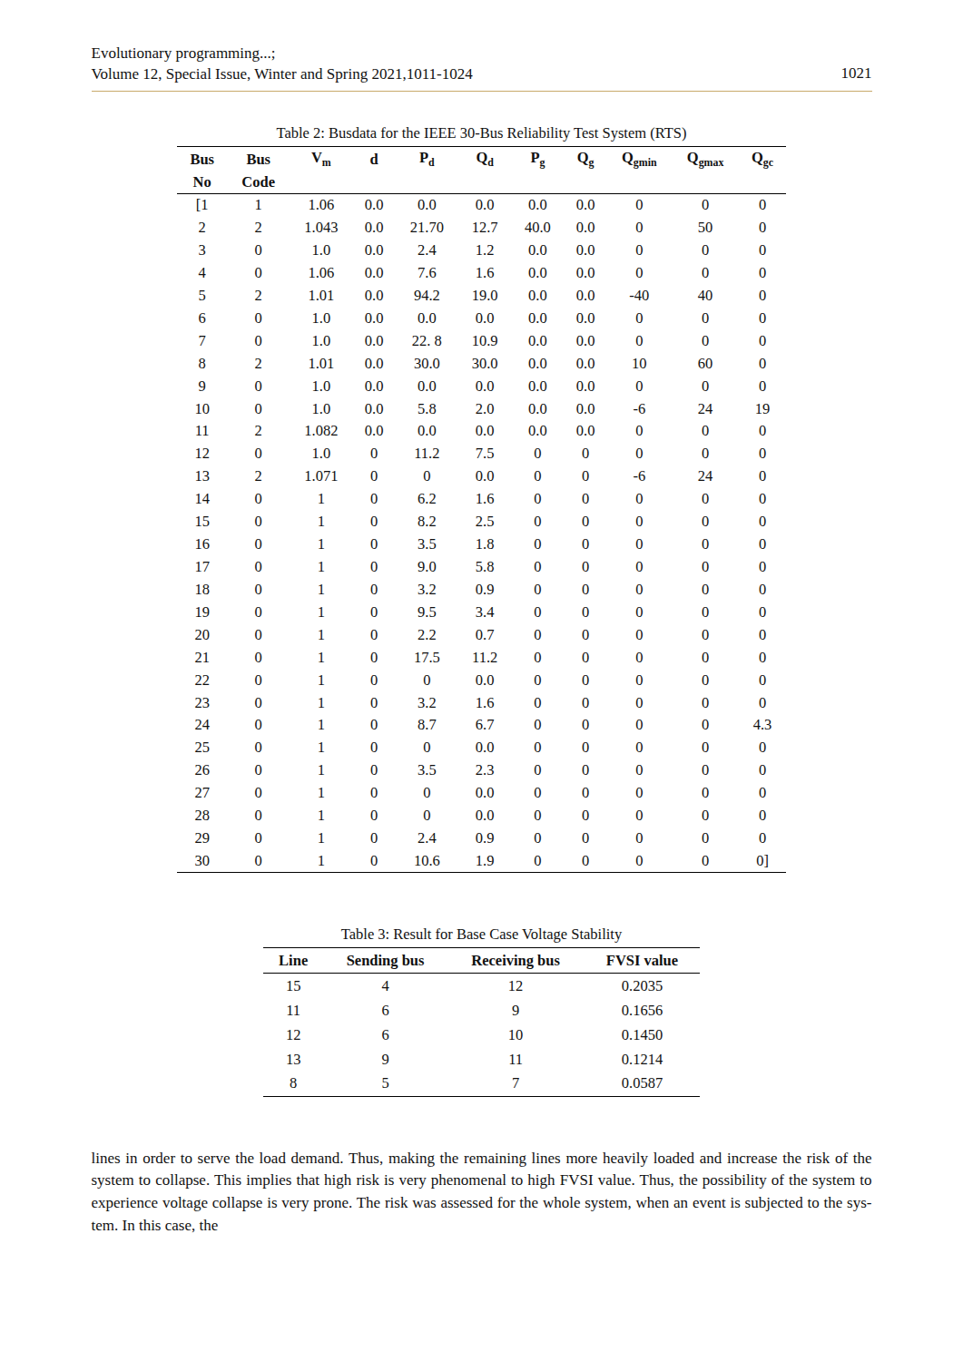Evolutionary programming...;
Volume 12, Special Issue, Winter and Spring 2021,1011-1024
1021
Table 2: Busdata for the IEEE 30-Bus Reliability Test System (RTS)
| Bus | Bus | V m | d | P d | Q d | P g | Q g | Q gmin | Q gmax | Q gc |
| --- | --- | --- | --- | --- | --- | --- | --- | --- | --- | --- |
| No | Code | | | | | | | | | |
| [1 | 1 | 1.06 | 0.0 | 0.0 | 0.0 | 0.0 | 0.0 | 0 | 0 | 0 |
| 2 | 2 | 1.043 | 0.0 | 21.70 | 12.7 | 40.0 | 0.0 | 0 | 50 | 0 |
| 3 | 0 | 1.0 | 0.0 | 2.4 | 1.2 | 0.0 | 0.0 | 0 | 0 | 0 |
| 4 | 0 | 1.06 | 0.0 | 7.6 | 1.6 | 0.0 | 0.0 | 0 | 0 | 0 |
| 5 | 2 | 1.01 | 0.0 | 94.2 | 19.0 | 0.0 | 0.0 | -40 | 40 | 0 |
| 6 | 0 | 1.0 | 0.0 | 0.0 | 0.0 | 0.0 | 0.0 | 0 | 0 | 0 |
| 7 | 0 | 1.0 | 0.0 | 22. 8 | 10.9 | 0.0 | 0.0 | 0 | 0 | 0 |
| 8 | 2 | 1.01 | 0.0 | 30.0 | 30.0 | 0.0 | 0.0 | 10 | 60 | 0 |
| 9 | 0 | 1.0 | 0.0 | 0.0 | 0.0 | 0.0 | 0.0 | 0 | 0 | 0 |
| 10 | 0 | 1.0 | 0.0 | 5.8 | 2.0 | 0.0 | 0.0 | -6 | 24 | 19 |
| 11 | 2 | 1.082 | 0.0 | 0.0 | 0.0 | 0.0 | 0.0 | 0 | 0 | 0 |
| 12 | 0 | 1.0 | 0 | 11.2 | 7.5 | 0 | 0 | 0 | 0 | 0 |
| 13 | 2 | 1.071 | 0 | 0 | 0.0 | 0 | 0 | -6 | 24 | 0 |
| 14 | 0 | 1 | 0 | 6.2 | 1.6 | 0 | 0 | 0 | 0 | 0 |
| 15 | 0 | 1 | 0 | 8.2 | 2.5 | 0 | 0 | 0 | 0 | 0 |
| 16 | 0 | 1 | 0 | 3.5 | 1.8 | 0 | 0 | 0 | 0 | 0 |
| 17 | 0 | 1 | 0 | 9.0 | 5.8 | 0 | 0 | 0 | 0 | 0 |
| 18 | 0 | 1 | 0 | 3.2 | 0.9 | 0 | 0 | 0 | 0 | 0 |
| 19 | 0 | 1 | 0 | 9.5 | 3.4 | 0 | 0 | 0 | 0 | 0 |
| 20 | 0 | 1 | 0 | 2.2 | 0.7 | 0 | 0 | 0 | 0 | 0 |
| 21 | 0 | 1 | 0 | 17.5 | 11.2 | 0 | 0 | 0 | 0 | 0 |
| 22 | 0 | 1 | 0 | 0 | 0.0 | 0 | 0 | 0 | 0 | 0 |
| 23 | 0 | 1 | 0 | 3.2 | 1.6 | 0 | 0 | 0 | 0 | 0 |
| 24 | 0 | 1 | 0 | 8.7 | 6.7 | 0 | 0 | 0 | 0 | 4.3 |
| 25 | 0 | 1 | 0 | 0 | 0.0 | 0 | 0 | 0 | 0 | 0 |
| 26 | 0 | 1 | 0 | 3.5 | 2.3 | 0 | 0 | 0 | 0 | 0 |
| 27 | 0 | 1 | 0 | 0 | 0.0 | 0 | 0 | 0 | 0 | 0 |
| 28 | 0 | 1 | 0 | 0 | 0.0 | 0 | 0 | 0 | 0 | 0 |
| 29 | 0 | 1 | 0 | 2.4 | 0.9 | 0 | 0 | 0 | 0 | 0 |
| 30 | 0 | 1 | 0 | 10.6 | 1.9 | 0 | 0 | 0 | 0 | 0] |
Table 3: Result for Base Case Voltage Stability
| Line | Sending bus | Receiving bus | FVSI value |
| --- | --- | --- | --- |
| 15 | 4 | 12 | 0.2035 |
| 11 | 6 | 9 | 0.1656 |
| 12 | 6 | 10 | 0.1450 |
| 13 | 9 | 11 | 0.1214 |
| 8 | 5 | 7 | 0.0587 |
lines in order to serve the load demand. Thus, making the remaining lines more heavily loaded and increase the risk of the system to collapse. This implies that high risk is very phenomenal to high FVSI value. Thus, the possibility of the system to experience voltage collapse is very prone. The risk was assessed for the whole system, when an event is subjected to the system. In this case, the